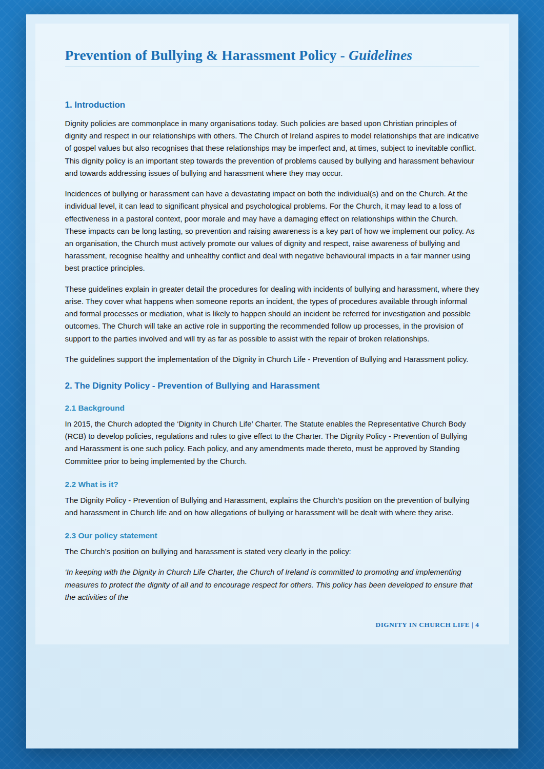Prevention of Bullying & Harassment Policy - Guidelines
1. Introduction
Dignity policies are commonplace in many organisations today. Such policies are based upon Christian principles of dignity and respect in our relationships with others. The Church of Ireland aspires to model relationships that are indicative of gospel values but also recognises that these relationships may be imperfect and, at times, subject to inevitable conflict. This dignity policy is an important step towards the prevention of problems caused by bullying and harassment behaviour and towards addressing issues of bullying and harassment where they may occur.
Incidences of bullying or harassment can have a devastating impact on both the individual(s) and on the Church. At the individual level, it can lead to significant physical and psychological problems. For the Church, it may lead to a loss of effectiveness in a pastoral context, poor morale and may have a damaging effect on relationships within the Church. These impacts can be long lasting, so prevention and raising awareness is a key part of how we implement our policy. As an organisation, the Church must actively promote our values of dignity and respect, raise awareness of bullying and harassment, recognise healthy and unhealthy conflict and deal with negative behavioural impacts in a fair manner using best practice principles.
These guidelines explain in greater detail the procedures for dealing with incidents of bullying and harassment, where they arise. They cover what happens when someone reports an incident, the types of procedures available through informal and formal processes or mediation, what is likely to happen should an incident be referred for investigation and possible outcomes. The Church will take an active role in supporting the recommended follow up processes, in the provision of support to the parties involved and will try as far as possible to assist with the repair of broken relationships.
The guidelines support the implementation of the Dignity in Church Life - Prevention of Bullying and Harassment policy.
2. The Dignity Policy - Prevention of Bullying and Harassment
2.1 Background
In 2015, the Church adopted the ‘Dignity in Church Life’ Charter. The Statute enables the Representative Church Body (RCB) to develop policies, regulations and rules to give effect to the Charter. The Dignity Policy - Prevention of Bullying and Harassment is one such policy. Each policy, and any amendments made thereto, must be approved by Standing Committee prior to being implemented by the Church.
2.2 What is it?
The Dignity Policy - Prevention of Bullying and Harassment, explains the Church’s position on the prevention of bullying and harassment in Church life and on how allegations of bullying or harassment will be dealt with where they arise.
2.3 Our policy statement
The Church’s position on bullying and harassment is stated very clearly in the policy:
‘In keeping with the Dignity in Church Life Charter, the Church of Ireland is committed to promoting and implementing measures to protect the dignity of all and to encourage respect for others. This policy has been developed to ensure that the activities of the
DIGNITY IN CHURCH LIFE | 4